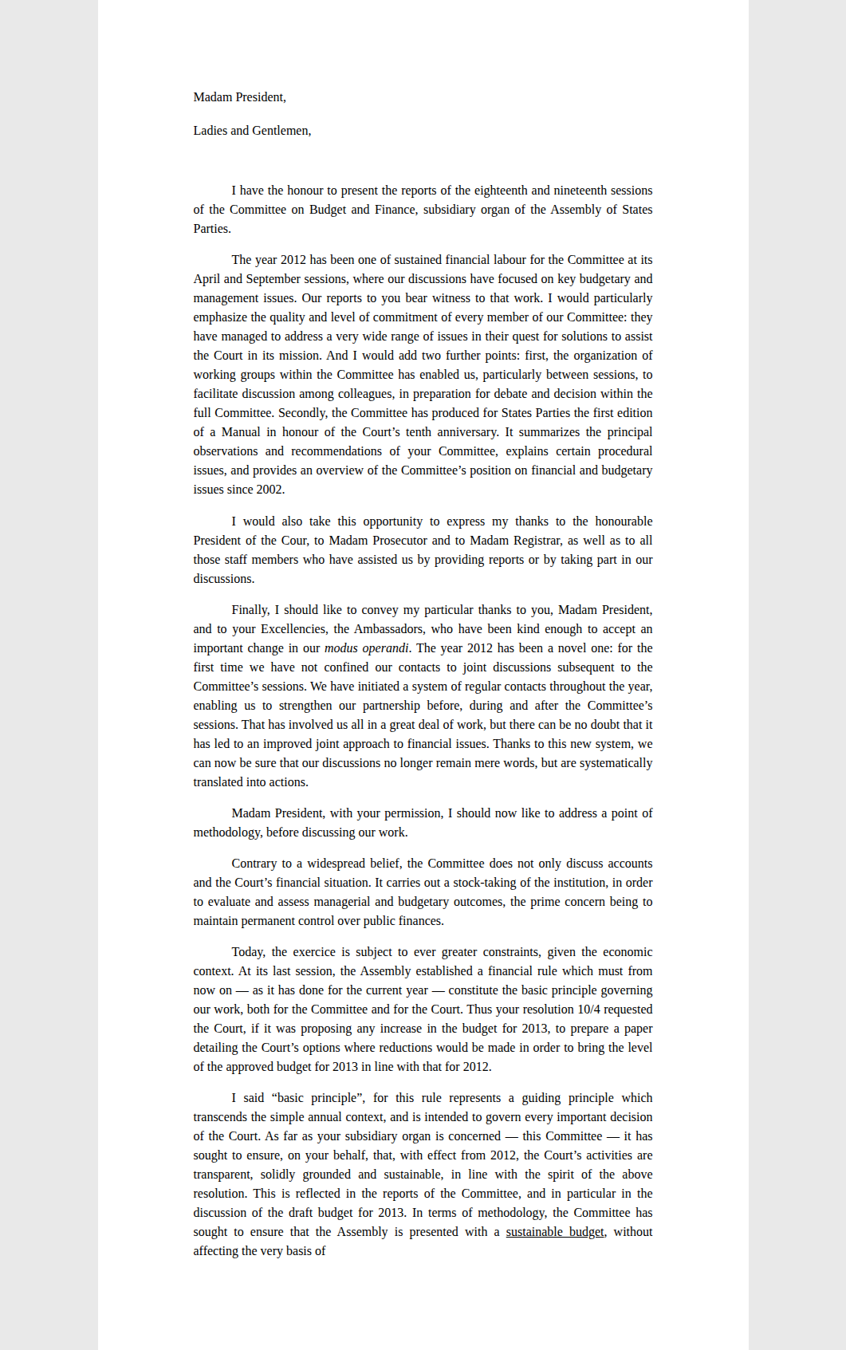Madam President,
Ladies and Gentlemen,
I have the honour to present the reports of the eighteenth and nineteenth sessions of the Committee on Budget and Finance, subsidiary organ of the Assembly of States Parties.
The year 2012 has been one of sustained financial labour for the Committee at its April and September sessions, where our discussions have focused on key budgetary and management issues. Our reports to you bear witness to that work. I would particularly emphasize the quality and level of commitment of every member of our Committee: they have managed to address a very wide range of issues in their quest for solutions to assist the Court in its mission. And I would add two further points: first, the organization of working groups within the Committee has enabled us, particularly between sessions, to facilitate discussion among colleagues, in preparation for debate and decision within the full Committee. Secondly, the Committee has produced for States Parties the first edition of a Manual in honour of the Court’s tenth anniversary. It summarizes the principal observations and recommendations of your Committee, explains certain procedural issues, and provides an overview of the Committee’s position on financial and budgetary issues since 2002.
I would also take this opportunity to express my thanks to the honourable President of the Cour, to Madam Prosecutor and to Madam Registrar, as well as to all those staff members who have assisted us by providing reports or by taking part in our discussions.
Finally, I should like to convey my particular thanks to you, Madam President, and to your Excellencies, the Ambassadors, who have been kind enough to accept an important change in our modus operandi. The year 2012 has been a novel one: for the first time we have not confined our contacts to joint discussions subsequent to the Committee’s sessions. We have initiated a system of regular contacts throughout the year, enabling us to strengthen our partnership before, during and after the Committee’s sessions. That has involved us all in a great deal of work, but there can be no doubt that it has led to an improved joint approach to financial issues. Thanks to this new system, we can now be sure that our discussions no longer remain mere words, but are systematically translated into actions.
Madam President, with your permission, I should now like to address a point of methodology, before discussing our work.
Contrary to a widespread belief, the Committee does not only discuss accounts and the Court’s financial situation. It carries out a stock-taking of the institution, in order to evaluate and assess managerial and budgetary outcomes, the prime concern being to maintain permanent control over public finances.
Today, the exercice is subject to ever greater constraints, given the economic context. At its last session, the Assembly established a financial rule which must from now on — as it has done for the current year — constitute the basic principle governing our work, both for the Committee and for the Court. Thus your resolution 10/4 requested the Court, if it was proposing any increase in the budget for 2013, to prepare a paper detailing the Court’s options where reductions would be made in order to bring the level of the approved budget for 2013 in line with that for 2012.
I said “basic principle”, for this rule represents a guiding principle which transcends the simple annual context, and is intended to govern every important decision of the Court. As far as your subsidiary organ is concerned — this Committee — it has sought to ensure, on your behalf, that, with effect from 2012, the Court’s activities are transparent, solidly grounded and sustainable, in line with the spirit of the above resolution. This is reflected in the reports of the Committee, and in particular in the discussion of the draft budget for 2013. In terms of methodology, the Committee has sought to ensure that the Assembly is presented with a sustainable budget, without affecting the very basis of